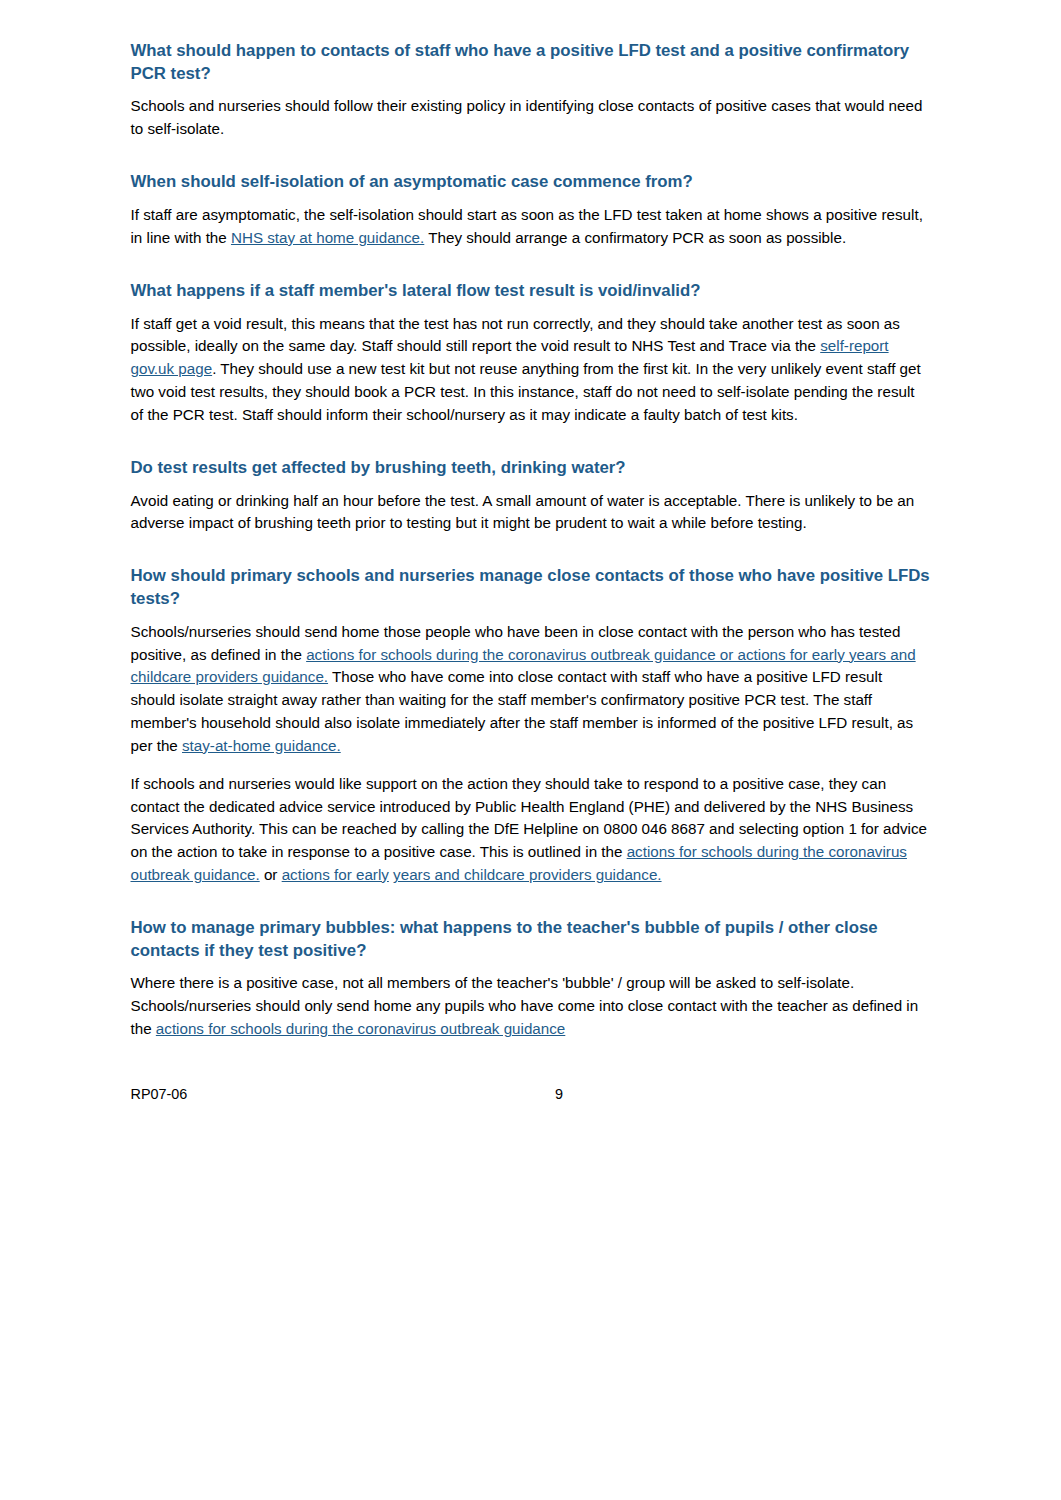What should happen to contacts of staff who have a positive LFD test and a positive confirmatory PCR test?
Schools and nurseries should follow their existing policy in identifying close contacts of positive cases that would need to self-isolate.
When should self-isolation of an asymptomatic case commence from?
If staff are asymptomatic, the self-isolation should start as soon as the LFD test taken at home shows a positive result, in line with the NHS stay at home guidance. They should arrange a confirmatory PCR as soon as possible.
What happens if a staff member's lateral flow test result is void/invalid?
If staff get a void result, this means that the test has not run correctly, and they should take another test as soon as possible, ideally on the same day. Staff should still report the void result to NHS Test and Trace via the self-report gov.uk page. They should use a new test kit but not reuse anything from the first kit. In the very unlikely event staff get two void test results, they should book a PCR test. In this instance, staff do not need to self-isolate pending the result of the PCR test. Staff should inform their school/nursery as it may indicate a faulty batch of test kits.
Do test results get affected by brushing teeth, drinking water?
Avoid eating or drinking half an hour before the test. A small amount of water is acceptable. There is unlikely to be an adverse impact of brushing teeth prior to testing but it might be prudent to wait a while before testing.
How should primary schools and nurseries manage close contacts of those who have positive LFDs tests?
Schools/nurseries should send home those people who have been in close contact with the person who has tested positive, as defined in the actions for schools during the coronavirus outbreak guidance or actions for early years and childcare providers guidance. Those who have come into close contact with staff who have a positive LFD result should isolate straight away rather than waiting for the staff member's confirmatory positive PCR test. The staff member's household should also isolate immediately after the staff member is informed of the positive LFD result, as per the stay-at-home guidance.
If schools and nurseries would like support on the action they should take to respond to a positive case, they can contact the dedicated advice service introduced by Public Health England (PHE) and delivered by the NHS Business Services Authority. This can be reached by calling the DfE Helpline on 0800 046 8687 and selecting option 1 for advice on the action to take in response to a positive case. This is outlined in the actions for schools during the coronavirus outbreak guidance. or actions for early years and childcare providers guidance.
How to manage primary bubbles: what happens to the teacher's bubble of pupils / other close contacts if they test positive?
Where there is a positive case, not all members of the teacher's 'bubble' / group will be asked to self-isolate. Schools/nurseries should only send home any pupils who have come into close contact with the teacher as defined in the actions for schools during the coronavirus outbreak guidance
RP07-06 9